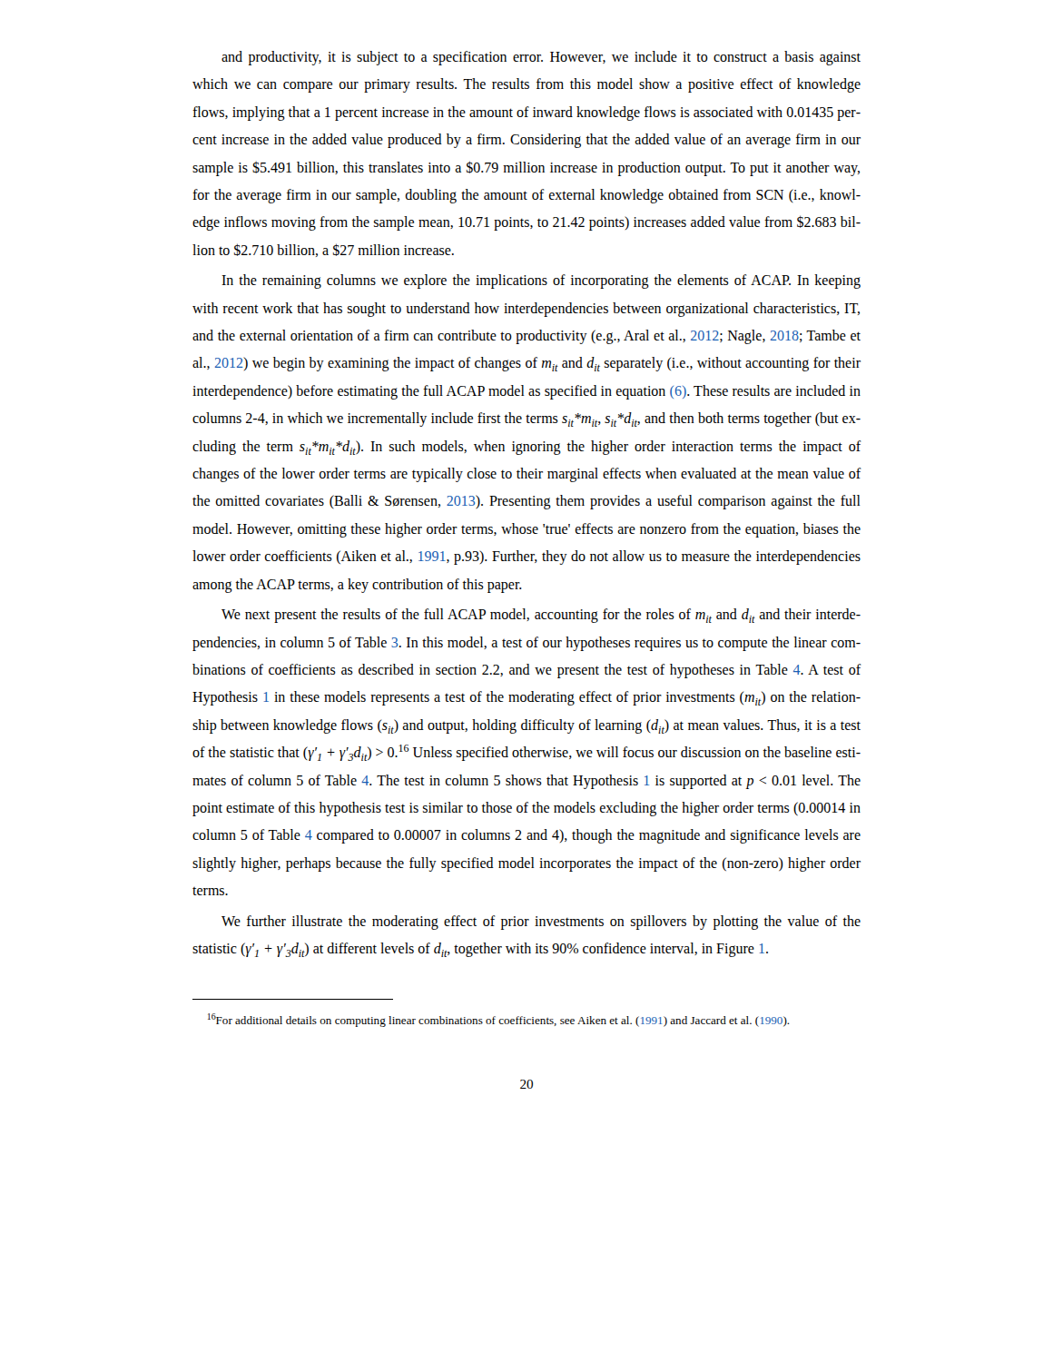and productivity, it is subject to a specification error. However, we include it to construct a basis against which we can compare our primary results. The results from this model show a positive effect of knowledge flows, implying that a 1 percent increase in the amount of inward knowledge flows is associated with 0.01435 percent increase in the added value produced by a firm. Considering that the added value of an average firm in our sample is $5.491 billion, this translates into a $0.79 million increase in production output. To put it another way, for the average firm in our sample, doubling the amount of external knowledge obtained from SCN (i.e., knowledge inflows moving from the sample mean, 10.71 points, to 21.42 points) increases added value from $2.683 billion to $2.710 billion, a $27 million increase.
In the remaining columns we explore the implications of incorporating the elements of ACAP. In keeping with recent work that has sought to understand how interdependencies between organizational characteristics, IT, and the external orientation of a firm can contribute to productivity (e.g., Aral et al., 2012; Nagle, 2018; Tambe et al., 2012) we begin by examining the impact of changes of mit and dit separately (i.e., without accounting for their interdependence) before estimating the full ACAP model as specified in equation (6). These results are included in columns 2-4, in which we incrementally include first the terms sit*mit, sit*dit, and then both terms together (but excluding the term sit*mit*dit). In such models, when ignoring the higher order interaction terms the impact of changes of the lower order terms are typically close to their marginal effects when evaluated at the mean value of the omitted covariates (Balli & Sørensen, 2013). Presenting them provides a useful comparison against the full model. However, omitting these higher order terms, whose 'true' effects are nonzero from the equation, biases the lower order coefficients (Aiken et al., 1991, p.93). Further, they do not allow us to measure the interdependencies among the ACAP terms, a key contribution of this paper.
We next present the results of the full ACAP model, accounting for the roles of mit and dit and their interdependencies, in column 5 of Table 3. In this model, a test of our hypotheses requires us to compute the linear combinations of coefficients as described in section 2.2, and we present the test of hypotheses in Table 4. A test of Hypothesis 1 in these models represents a test of the moderating effect of prior investments (mit) on the relationship between knowledge flows (sit) and output, holding difficulty of learning (dit) at mean values. Thus, it is a test of the statistic that (γ′1 + γ′3dit) > 0.16 Unless specified otherwise, we will focus our discussion on the baseline estimates of column 5 of Table 4. The test in column 5 shows that Hypothesis 1 is supported at p < 0.01 level. The point estimate of this hypothesis test is similar to those of the models excluding the higher order terms (0.00014 in column 5 of Table 4 compared to 0.00007 in columns 2 and 4), though the magnitude and significance levels are slightly higher, perhaps because the fully specified model incorporates the impact of the (non-zero) higher order terms.
We further illustrate the moderating effect of prior investments on spillovers by plotting the value of the statistic (γ′1 + γ′3dit) at different levels of dit, together with its 90% confidence interval, in Figure 1.
16For additional details on computing linear combinations of coefficients, see Aiken et al. (1991) and Jaccard et al. (1990).
20